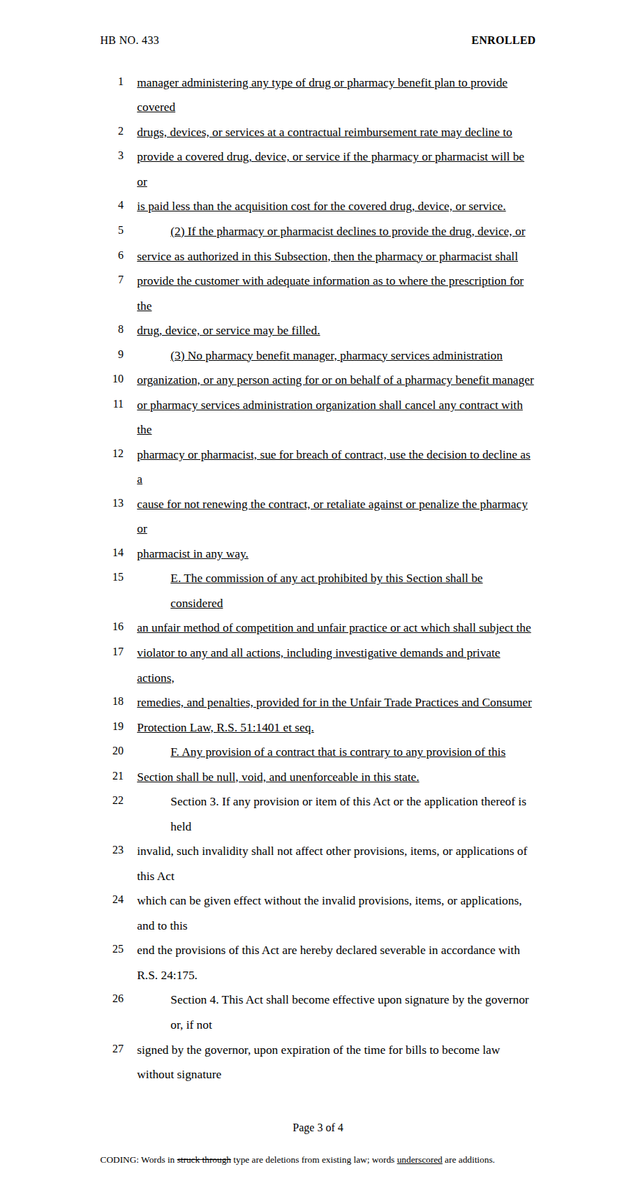HB NO. 433 ENROLLED
manager administering any type of drug or pharmacy benefit plan to provide covered
drugs, devices, or services at a contractual reimbursement rate may decline to
provide a covered drug, device, or service if the pharmacy or pharmacist will be or
is paid less than the acquisition cost for the covered drug, device, or service.
(2) If the pharmacy or pharmacist declines to provide the drug, device, or
service as authorized in this Subsection, then the pharmacy or pharmacist shall
provide the customer with adequate information as to where the prescription for the
drug, device, or service may be filled.
(3) No pharmacy benefit manager, pharmacy services administration
organization, or any person acting for or on behalf of a pharmacy benefit manager
or pharmacy services administration organization shall cancel any contract with the
pharmacy or pharmacist, sue for breach of contract, use the decision to decline as a
cause for not renewing the contract, or retaliate against or penalize the pharmacy or
pharmacist in any way.
E. The commission of any act prohibited by this Section shall be considered
an unfair method of competition and unfair practice or act which shall subject the
violator to any and all actions, including investigative demands and private actions,
remedies, and penalties, provided for in the Unfair Trade Practices and Consumer
Protection Law, R.S. 51:1401 et seq.
F. Any provision of a contract that is contrary to any provision of this
Section shall be null, void, and unenforceable in this state.
Section 3. If any provision or item of this Act or the application thereof is held
invalid, such invalidity shall not affect other provisions, items, or applications of this Act
which can be given effect without the invalid provisions, items, or applications, and to this
end the provisions of this Act are hereby declared severable in accordance with R.S. 24:175.
Section 4. This Act shall become effective upon signature by the governor or, if not
signed by the governor, upon expiration of the time for bills to become law without signature
Page 3 of 4
CODING: Words in struck through type are deletions from existing law; words underscored are additions.